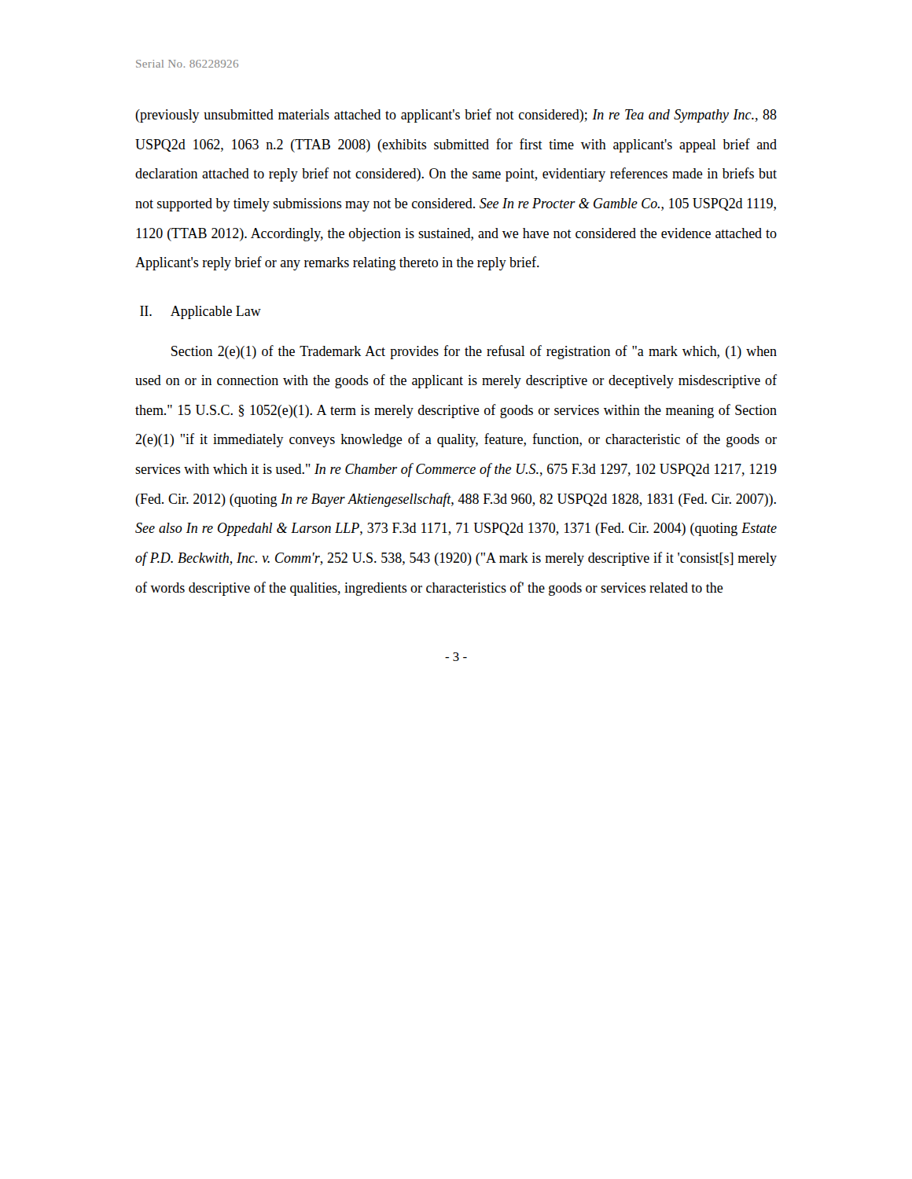Serial No. 86228926
(previously unsubmitted materials attached to applicant's brief not considered); In re Tea and Sympathy Inc., 88 USPQ2d 1062, 1063 n.2 (TTAB 2008) (exhibits submitted for first time with applicant's appeal brief and declaration attached to reply brief not considered). On the same point, evidentiary references made in briefs but not supported by timely submissions may not be considered. See In re Procter & Gamble Co., 105 USPQ2d 1119, 1120 (TTAB 2012). Accordingly, the objection is sustained, and we have not considered the evidence attached to Applicant's reply brief or any remarks relating thereto in the reply brief.
II. Applicable Law
Section 2(e)(1) of the Trademark Act provides for the refusal of registration of "a mark which, (1) when used on or in connection with the goods of the applicant is merely descriptive or deceptively misdescriptive of them." 15 U.S.C. § 1052(e)(1). A term is merely descriptive of goods or services within the meaning of Section 2(e)(1) "if it immediately conveys knowledge of a quality, feature, function, or characteristic of the goods or services with which it is used." In re Chamber of Commerce of the U.S., 675 F.3d 1297, 102 USPQ2d 1217, 1219 (Fed. Cir. 2012) (quoting In re Bayer Aktiengesellschaft, 488 F.3d 960, 82 USPQ2d 1828, 1831 (Fed. Cir. 2007)). See also In re Oppedahl & Larson LLP, 373 F.3d 1171, 71 USPQ2d 1370, 1371 (Fed. Cir. 2004) (quoting Estate of P.D. Beckwith, Inc. v. Comm'r, 252 U.S. 538, 543 (1920) ("A mark is merely descriptive if it 'consist[s] merely of words descriptive of the qualities, ingredients or characteristics of' the goods or services related to the
- 3 -